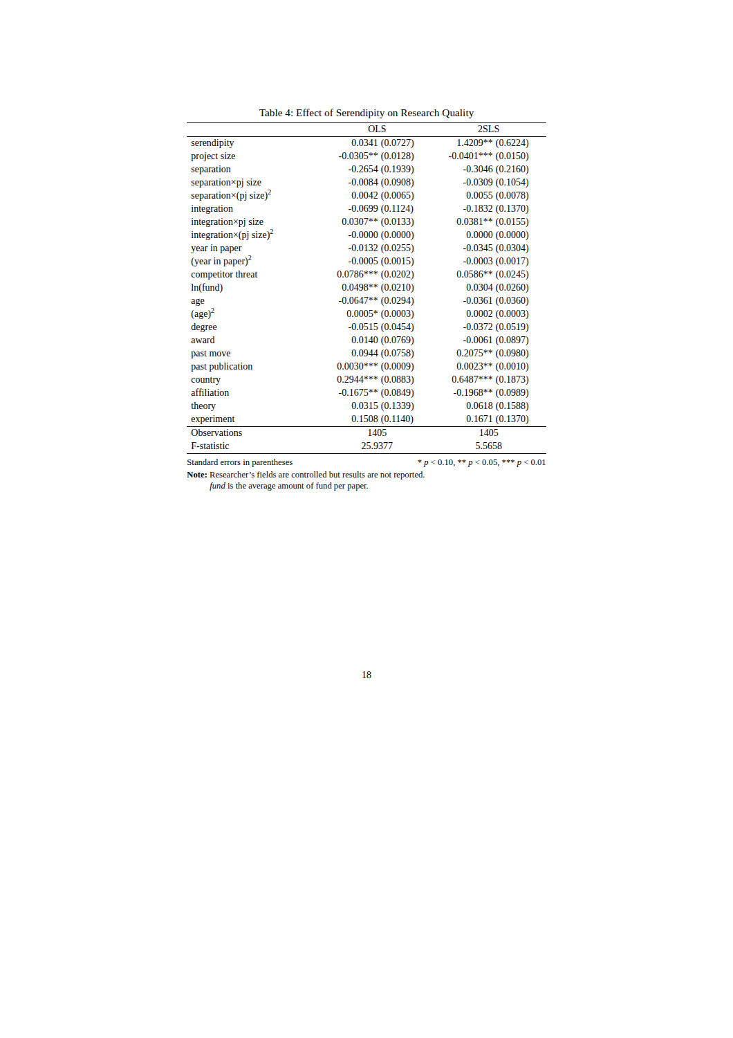Table 4: Effect of Serendipity on Research Quality
| | OLS | 2SLS |
| serendipity | 0.0341 | (0.0727) | 1.4209** | (0.6224) |
| project size | -0.0305** | (0.0128) | -0.0401*** | (0.0150) |
| separation | -0.2654 | (0.1939) | -0.3046 | (0.2160) |
| separation×pj size | -0.0084 | (0.0908) | -0.0309 | (0.1054) |
| separation×(pj size) 2 | 0.0042 | (0.0065) | 0.0055 | (0.0078) |
| integration | -0.0699 | (0.1124) | -0.1832 | (0.1370) |
| integration×pj size | 0.0307** | (0.0133) | 0.0381** | (0.0155) |
| integration×(pj size) 2 | -0.0000 | (0.0000) | 0.0000 | (0.0000) |
| year in paper | -0.0132 | (0.0255) | -0.0345 | (0.0304) |
| (year in paper) 2 | -0.0005 | (0.0015) | -0.0003 | (0.0017) |
| competitor threat | 0.0786*** | (0.0202) | 0.0586** | (0.0245) |
| ln(fund) | 0.0498** | (0.0210) | 0.0304 | (0.0260) |
| age | -0.0647** | (0.0294) | -0.0361 | (0.0360) |
| (age) 2 | 0.0005* | (0.0003) | 0.0002 | (0.0003) |
| degree | -0.0515 | (0.0454) | -0.0372 | (0.0519) |
| award | 0.0140 | (0.0769) | -0.0061 | (0.0897) |
| past move | 0.0944 | (0.0758) | 0.2075** | (0.0980) |
| past publication | 0.0030*** | (0.0009) | 0.0023** | (0.0010) |
| country | 0.2944*** | (0.0883) | 0.6487*** | (0.1873) |
| affiliation | -0.1675** | (0.0849) | -0.1968** | (0.0989) |
| theory | 0.0315 | (0.1339) | 0.0618 | (0.1588) |
| experiment | 0.1508 | (0.1140) | 0.1671 | (0.1370) |
| Observations | 1405 | 1405 |
| F-statistic | 25.9377 | 5.5658 |
Standard errors in parentheses * p < 0.10, ** p < 0.05, *** p < 0.01
Note: Researcher’s fields are controlled but results are not reported.
fund is the average amount of fund per paper.
18